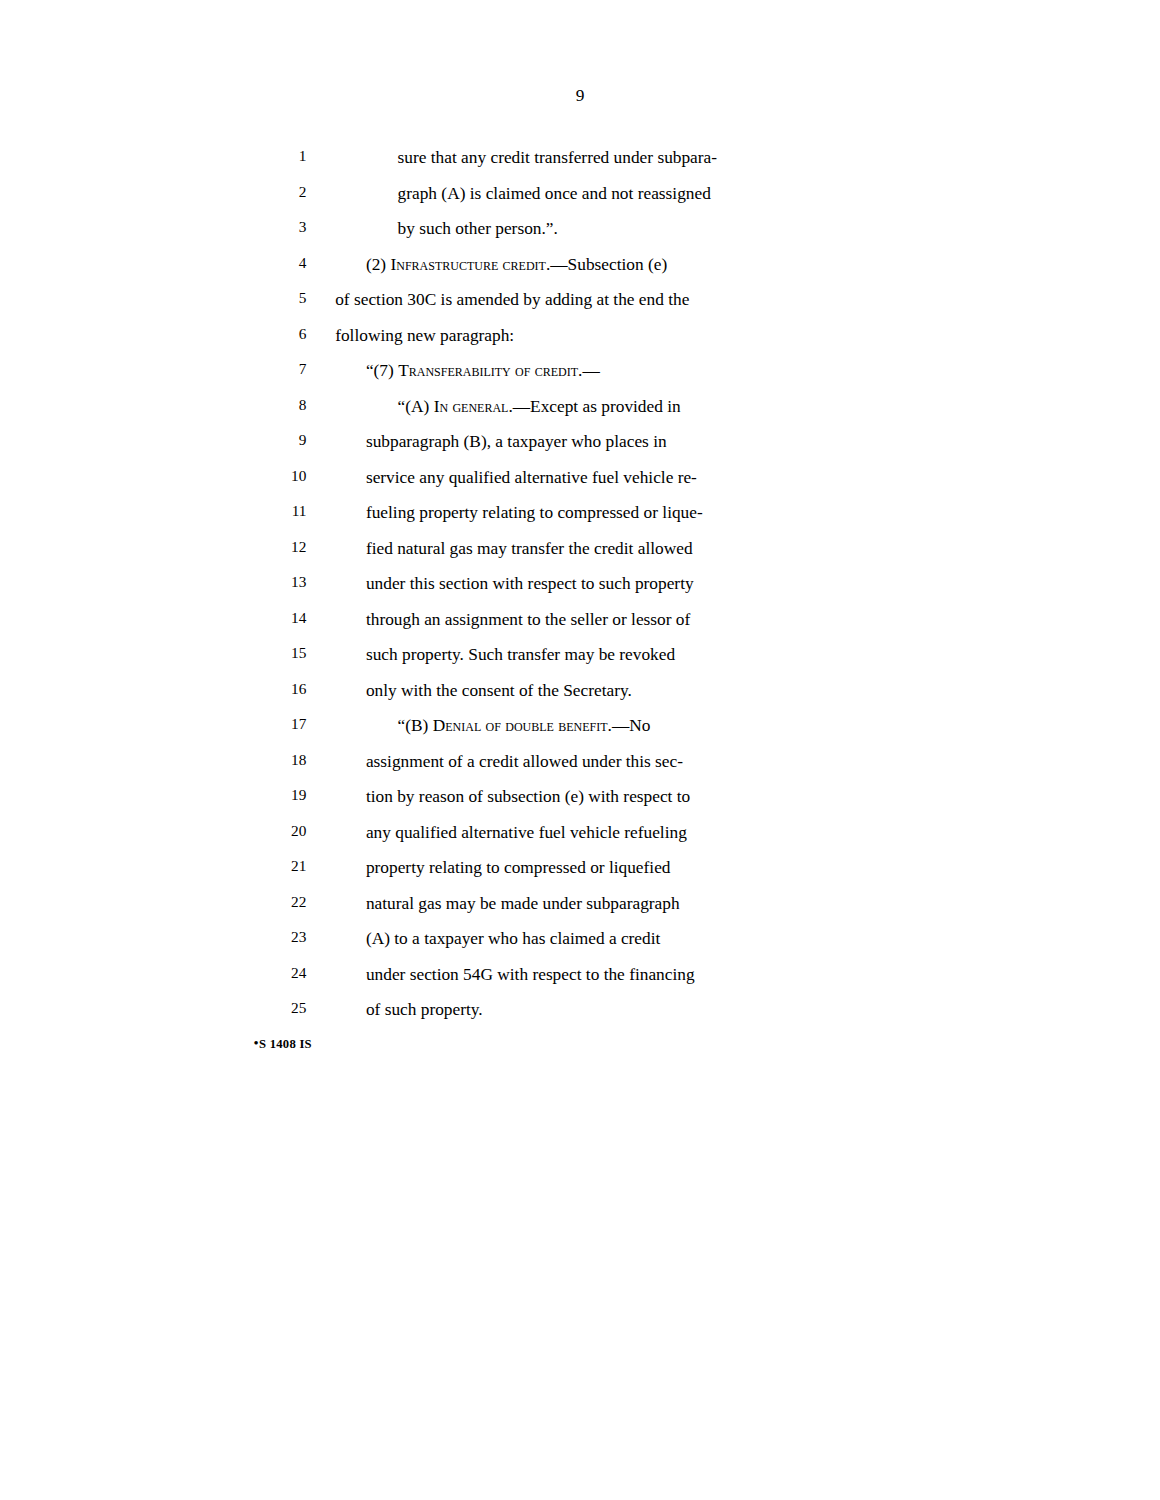9
| 1 | sure that any credit transferred under subpara- |
| 2 | graph (A) is claimed once and not reassigned |
| 3 | by such other person.”. |
| 4 | (2) Infrastructure credit. —Subsection (e) |
| 5 | of section 30C is amended by adding at the end the |
| 6 | following new paragraph: |
| 7 | “(7) Transferability of credit. — |
| 8 | “(A) In general. —Except as provided in |
| 9 | subparagraph (B), a taxpayer who places in |
| 10 | service any qualified alternative fuel vehicle re- |
| 11 | fueling property relating to compressed or lique- |
| 12 | fied natural gas may transfer the credit allowed |
| 13 | under this section with respect to such property |
| 14 | through an assignment to the seller or lessor of |
| 15 | such property. Such transfer may be revoked |
| 16 | only with the consent of the Secretary. |
| 17 | “(B) Denial of double benefit. —No |
| 18 | assignment of a credit allowed under this sec- |
| 19 | tion by reason of subsection (e) with respect to |
| 20 | any qualified alternative fuel vehicle refueling |
| 21 | property relating to compressed or liquefied |
| 22 | natural gas may be made under subparagraph |
| 23 | (A) to a taxpayer who has claimed a credit |
| 24 | under section 54G with respect to the financing |
| 25 | of such property. |
•S 1408 IS